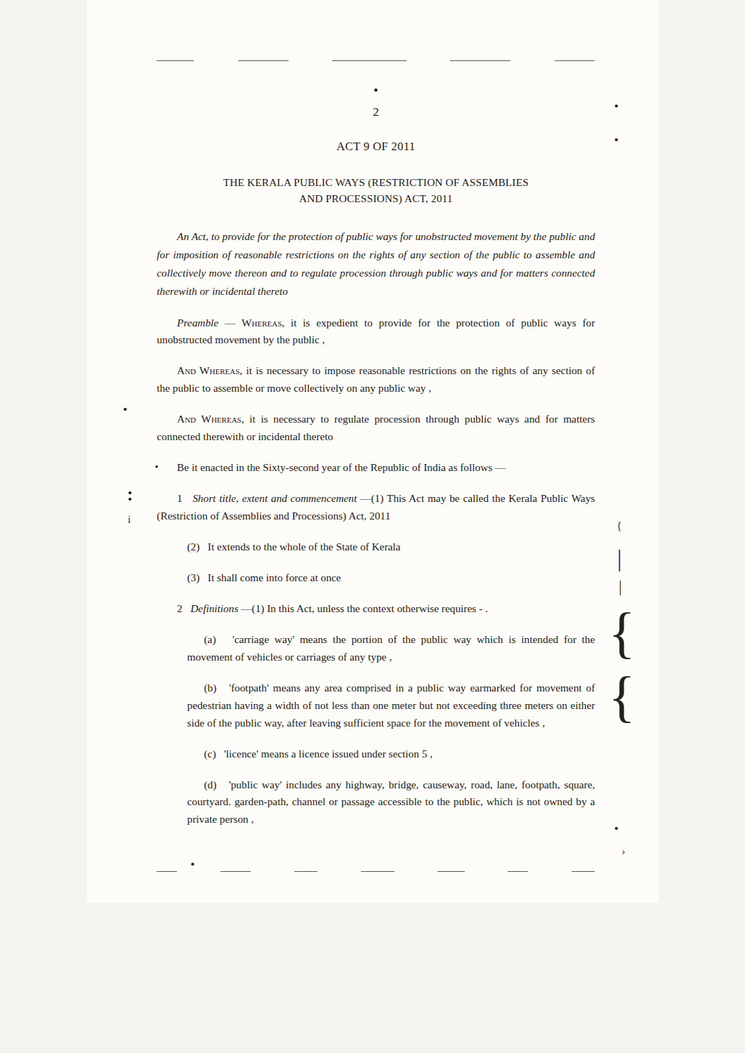•
2
ACT 9 OF 2011
•
•
THE KERALA PUBLIC WAYS (RESTRICTION OF ASSEMBLIES
AND PROCESSIONS) ACT, 2011
An Act, to provide for the protection of public ways for unobstructed movement by the public and for imposition of reasonable restrictions on the rights of any section of the public to assemble and collectively move thereon and to regulate procession through public ways and for matters connected therewith or incidental thereto
Preamble — Whereas, it is expedient to provide for the protection of public ways for unobstructed movement by the public ,
And Whereas, it is necessary to impose reasonable restrictions on the rights of any section of the public to assemble or move collectively on any public way ,
•
And Whereas, it is necessary to regulate procession through public ways and for matters connected therewith or incidental thereto
•Be it enacted in the Sixty-second year of the Republic of India as follows —
•
•
i
1 Short title, extent and commencement —(1) This Act may be called the Kerala Public Ways (Restriction of Assemblies and Processions) Act, 2011
{
(2) It extends to the whole of the State of Kerala
|
(3) It shall come into force at once
|
2 Definitions —(1) In this Act, unless the context otherwise requires - .
(a) 'carriage way' means the portion of the public way which is intended for the movement of vehicles or carriages of any type ,
(b) 'footpath' means any area comprised in a public way earmarked for movement of pedestrian having a width of not less than one meter but not exceeding three meters on either side of the public way, after leaving sufficient space for the movement of vehicles ,
(c) 'licence' means a licence issued under section 5 ,
(d) 'public way' includes any highway, bridge, causeway, road, lane, footpath, square, courtyard. garden-path, channel or passage accessible to the public, which is not owned by a private person ,
{
{
•
›
•